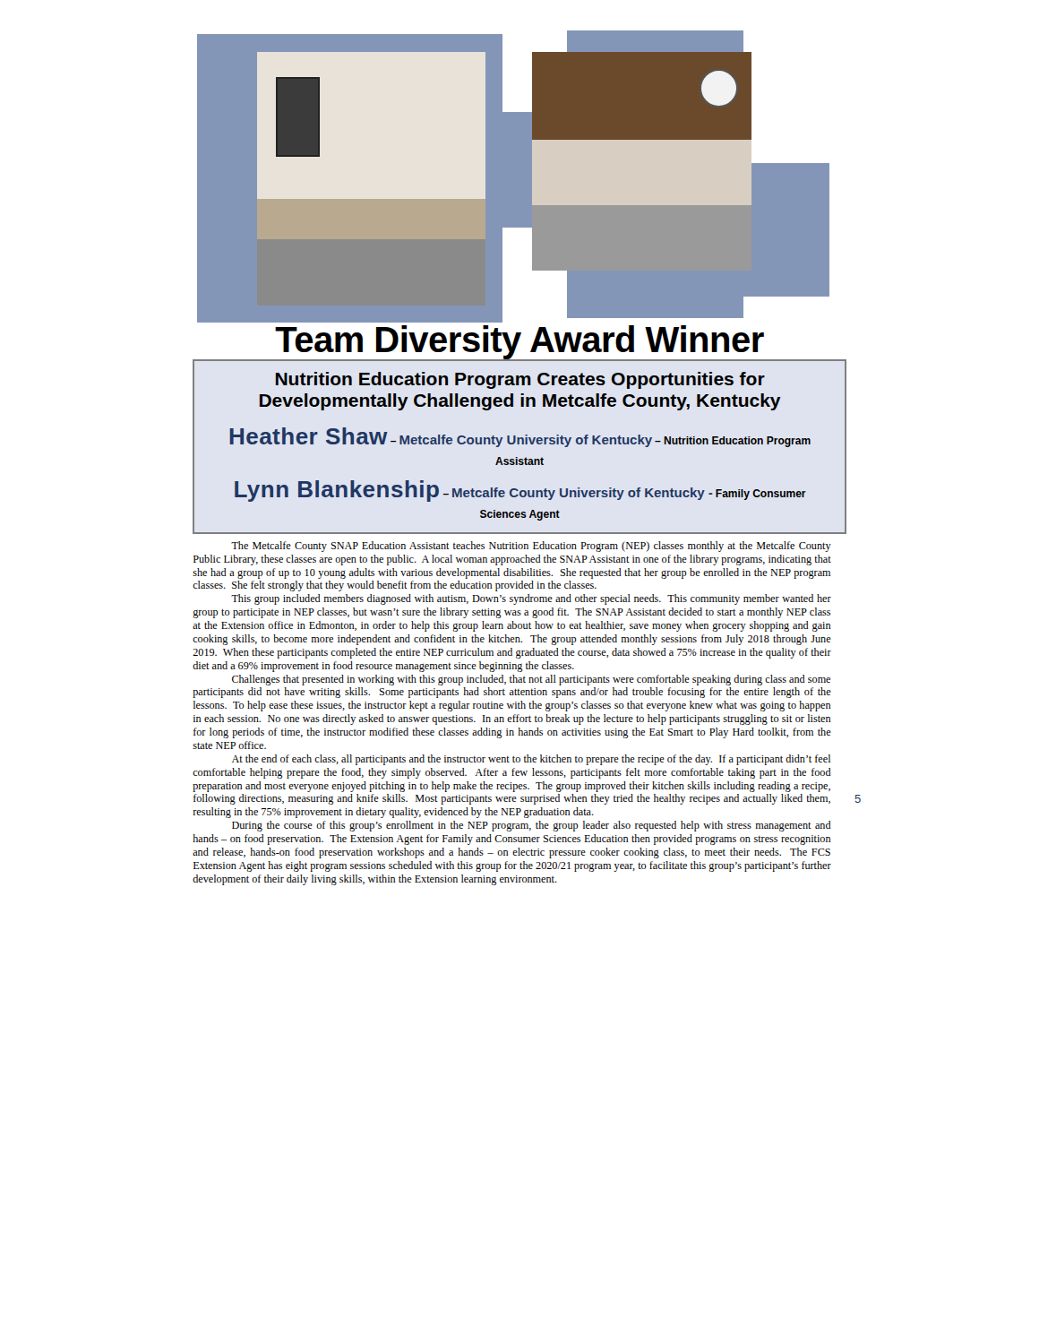Team Diversity Award Winner
Nutrition Education Program Creates Opportunities for Developmentally Challenged in Metcalfe County, Kentucky
Heather Shaw – Metcalfe County University of Kentucky – Nutrition Education Program
Assistant
Lynn Blankenship – Metcalfe County University of Kentucky - Family Consumer
Sciences Agent
The Metcalfe County SNAP Education Assistant teaches Nutrition Education Program (NEP) classes monthly at the Metcalfe County Public Library, these classes are open to the public. A local woman approached the SNAP Assistant in one of the library programs, indicating that she had a group of up to 10 young adults with various developmental disabilities. She requested that her group be enrolled in the NEP program classes. She felt strongly that they would benefit from the education provided in the classes.
This group included members diagnosed with autism, Down’s syndrome and other special needs. This community member wanted her group to participate in NEP classes, but wasn’t sure the library setting was a good fit. The SNAP Assistant decided to start a monthly NEP class at the Extension office in Edmonton, in order to help this group learn about how to eat healthier, save money when grocery shopping and gain cooking skills, to become more independent and confident in the kitchen. The group attended monthly sessions from July 2018 through June 2019. When these participants completed the entire NEP curriculum and graduated the course, data showed a 75% increase in the quality of their diet and a 69% improvement in food resource management since beginning the classes.
Challenges that presented in working with this group included, that not all participants were comfortable speaking during class and some participants did not have writing skills. Some participants had short attention spans and/or had trouble focusing for the entire length of the lessons. To help ease these issues, the instructor kept a regular routine with the group’s classes so that everyone knew what was going to happen in each session. No one was directly asked to answer questions. In an effort to break up the lecture to help participants struggling to sit or listen for long periods of time, the instructor modified these classes adding in hands on activities using the Eat Smart to Play Hard toolkit, from the state NEP office.
At the end of each class, all participants and the instructor went to the kitchen to prepare the recipe of the day. If a participant didn’t feel comfortable helping prepare the food, they simply observed. After a few lessons, participants felt more comfortable taking part in the food preparation and most everyone enjoyed pitching in to help make the recipes. The group improved their kitchen skills including reading a recipe, following directions, measuring and knife skills. Most participants were surprised when they tried the healthy recipes and actually liked them, resulting in the 75% improvement in dietary quality, evidenced by the NEP graduation data.
During the course of this group’s enrollment in the NEP program, the group leader also requested help with stress management and hands – on food preservation. The Extension Agent for Family and Consumer Sciences Education then provided programs on stress recognition and release, hands-on food preservation workshops and a hands – on electric pressure cooker cooking class, to meet their needs. The FCS Extension Agent has eight program sessions scheduled with this group for the 2020/21 program year, to facilitate this group’s participant’s further development of their daily living skills, within the Extension learning environment.
5